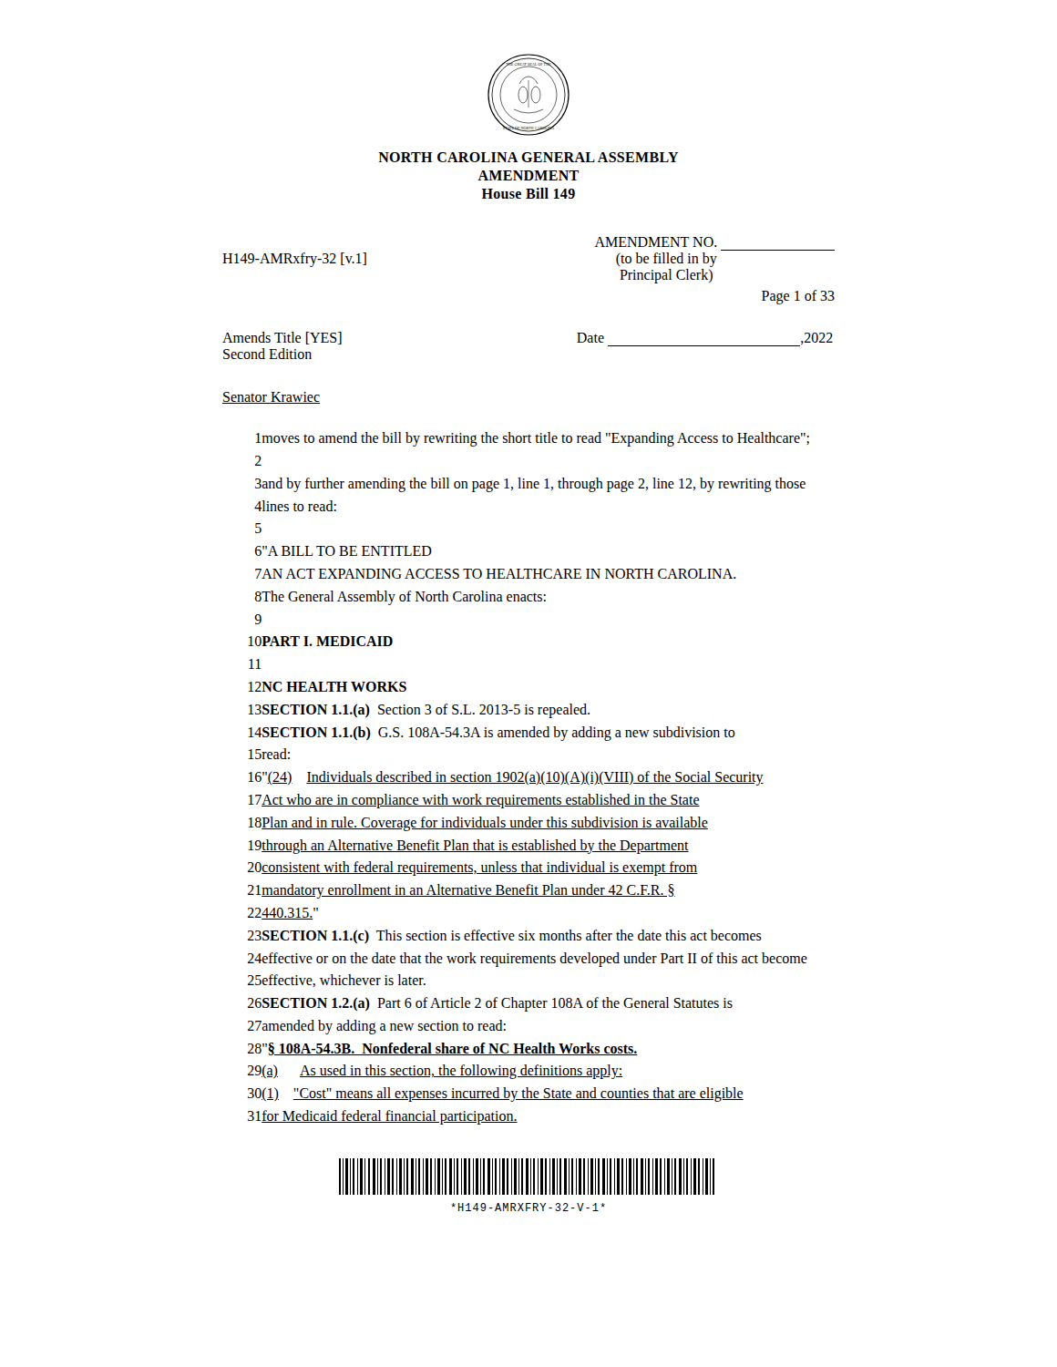THE GREAT SEAL OF THE STATE OF NORTH CAROLINA
NORTH CAROLINA GENERAL ASSEMBLY
AMENDMENT
House Bill 149
AMENDMENT NO.
H149-AMRxfry-32 [v.1]
(to be filled in by
Principal Clerk)
Page 1 of 33
Amends Title [YES]
Second Edition
Date ,2022
Senator Krawiec
| 1 | moves to amend the bill by rewriting the short title to read "Expanding Access to Healthcare"; |
| 2 | |
| 3 | and by further amending the bill on page 1, line 1, through page 2, line 12, by rewriting those |
| 4 | lines to read: |
| 5 | |
| 6 | "A BILL TO BE ENTITLED |
| 7 | AN ACT EXPANDING ACCESS TO HEALTHCARE IN NORTH CAROLINA. |
| 8 | The General Assembly of North Carolina enacts: |
| 9 | |
| 10 | PART I. MEDICAID |
| 11 | |
| 12 | NC HEALTH WORKS |
| 13 | SECTION 1.1.(a) Section 3 of S.L. 2013-5 is repealed. |
| 14 | SECTION 1.1.(b) G.S. 108A-54.3A is amended by adding a new subdivision to |
| 15 | read: |
| 16 | " (24) Individuals described in section 1902(a)(10)(A)(i)(VIII) of the Social Security |
| 17 | Act who are in compliance with work requirements established in the State |
| 18 | Plan and in rule. Coverage for individuals under this subdivision is available |
| 19 | through an Alternative Benefit Plan that is established by the Department |
| 20 | consistent with federal requirements, unless that individual is exempt from |
| 21 | mandatory enrollment in an Alternative Benefit Plan under 42 C.F.R. § |
| 22 | 440.315. " |
| 23 | SECTION 1.1.(c) This section is effective six months after the date this act becomes |
| 24 | effective or on the date that the work requirements developed under Part II of this act become |
| 25 | effective, whichever is later. |
| 26 | SECTION 1.2.(a) Part 6 of Article 2 of Chapter 108A of the General Statutes is |
| 27 | amended by adding a new section to read: |
| 28 | " § 108A-54.3B. Nonfederal share of NC Health Works costs. |
| 29 | (a) As used in this section, the following definitions apply: |
| 30 | (1) "Cost" means all expenses incurred by the State and counties that are eligible |
| 31 | for Medicaid federal financial participation. |
*H149-AMRXFRY-32-V-1*